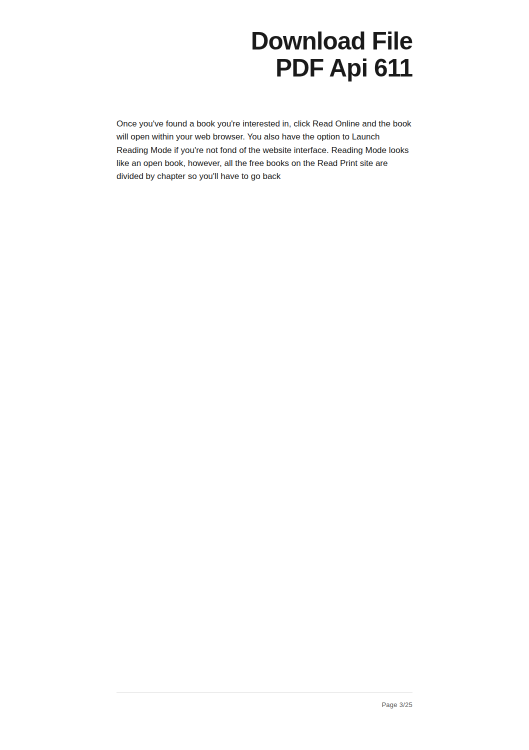Download File PDF Api 611
Once you've found a book you're interested in, click Read Online and the book will open within your web browser. You also have the option to Launch Reading Mode if you're not fond of the website interface. Reading Mode looks like an open book, however, all the free books on the Read Print site are divided by chapter so you'll have to go back
Page 3/25